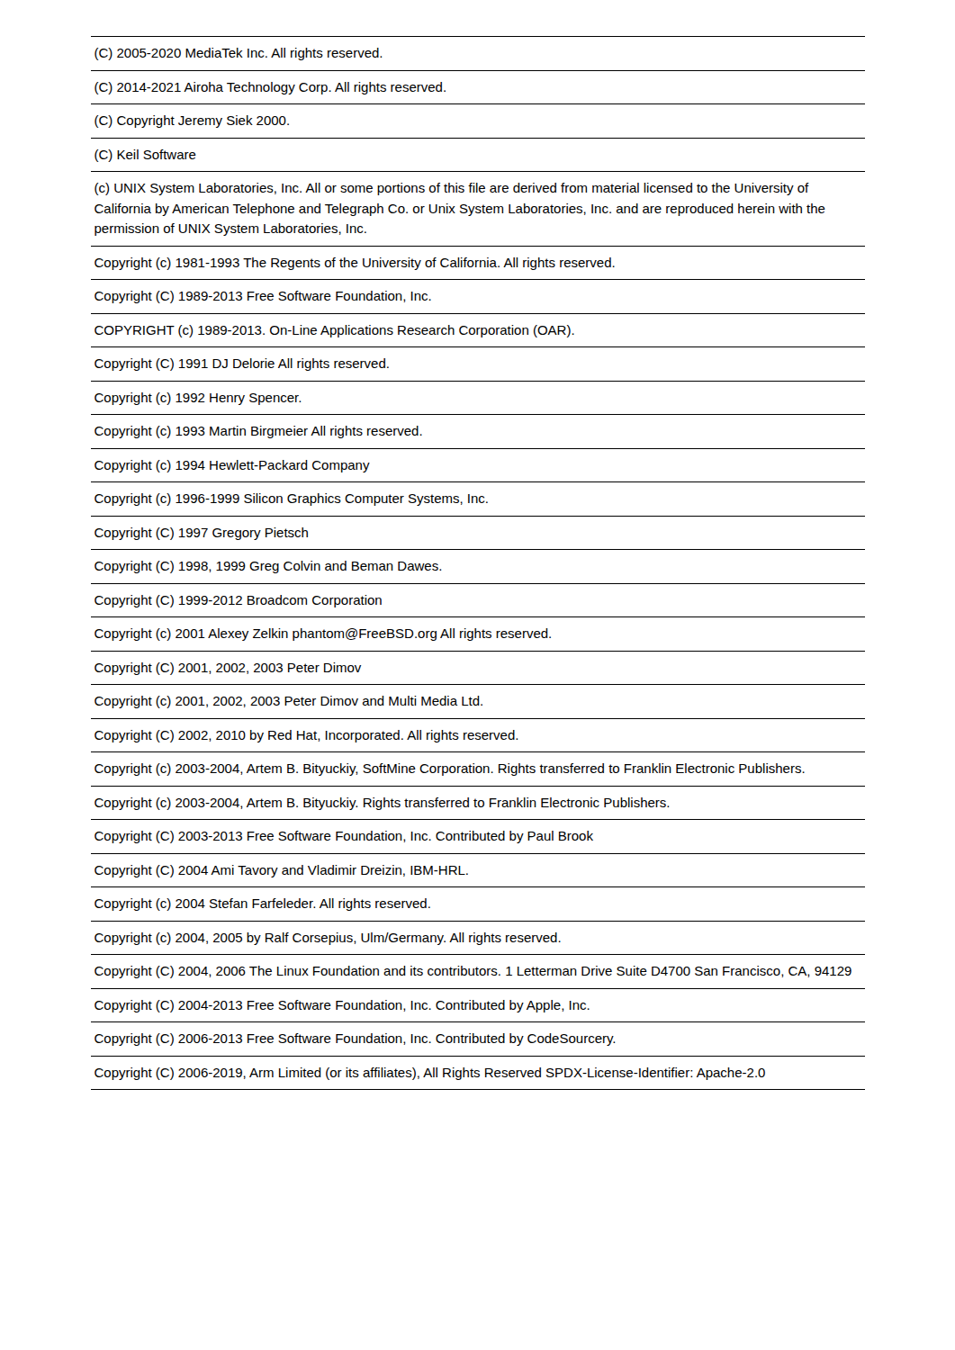| (C) 2005-2020 MediaTek Inc. All rights reserved. |
| (C) 2014-2021 Airoha Technology Corp. All rights reserved. |
| (C) Copyright Jeremy Siek 2000. |
| (C) Keil Software |
| (c) UNIX System Laboratories, Inc. All or some portions of this file are derived from material licensed to the University of California by American Telephone and Telegraph Co. or Unix System Laboratories, Inc. and are reproduced herein with the permission of UNIX System Laboratories, Inc. |
| Copyright (c) 1981-1993 The Regents of the University of California. All rights reserved. |
| Copyright (C) 1989-2013 Free Software Foundation, Inc. |
| COPYRIGHT (c) 1989-2013. On-Line Applications Research Corporation (OAR). |
| Copyright (C) 1991 DJ Delorie All rights reserved. |
| Copyright (c) 1992 Henry Spencer. |
| Copyright (c) 1993 Martin Birgmeier All rights reserved. |
| Copyright (c) 1994 Hewlett-Packard Company |
| Copyright (c) 1996-1999 Silicon Graphics Computer Systems, Inc. |
| Copyright (C) 1997 Gregory Pietsch |
| Copyright (C) 1998, 1999 Greg Colvin and Beman Dawes. |
| Copyright (C) 1999-2012 Broadcom Corporation |
| Copyright (c) 2001 Alexey Zelkin phantom@FreeBSD.org All rights reserved. |
| Copyright (C) 2001, 2002, 2003 Peter Dimov |
| Copyright (c) 2001, 2002, 2003 Peter Dimov and Multi Media Ltd. |
| Copyright (C) 2002, 2010 by Red Hat, Incorporated. All rights reserved. |
| Copyright (c) 2003-2004, Artem B. Bityuckiy, SoftMine Corporation. Rights transferred to Franklin Electronic Publishers. |
| Copyright (c) 2003-2004, Artem B. Bityuckiy. Rights transferred to Franklin Electronic Publishers. |
| Copyright (C) 2003-2013 Free Software Foundation, Inc. Contributed by Paul Brook |
| Copyright (C) 2004 Ami Tavory and Vladimir Dreizin, IBM-HRL. |
| Copyright (c) 2004 Stefan Farfeleder. All rights reserved. |
| Copyright (c) 2004, 2005 by Ralf Corsepius, Ulm/Germany. All rights reserved. |
| Copyright (C) 2004, 2006 The Linux Foundation and its contributors. 1 Letterman Drive Suite D4700 San Francisco, CA, 94129 |
| Copyright (C) 2004-2013 Free Software Foundation, Inc. Contributed by Apple, Inc. |
| Copyright (C) 2006-2013 Free Software Foundation, Inc. Contributed by CodeSourcery. |
| Copyright (C) 2006-2019, Arm Limited (or its affiliates), All Rights Reserved SPDX-License-Identifier: Apache-2.0 |